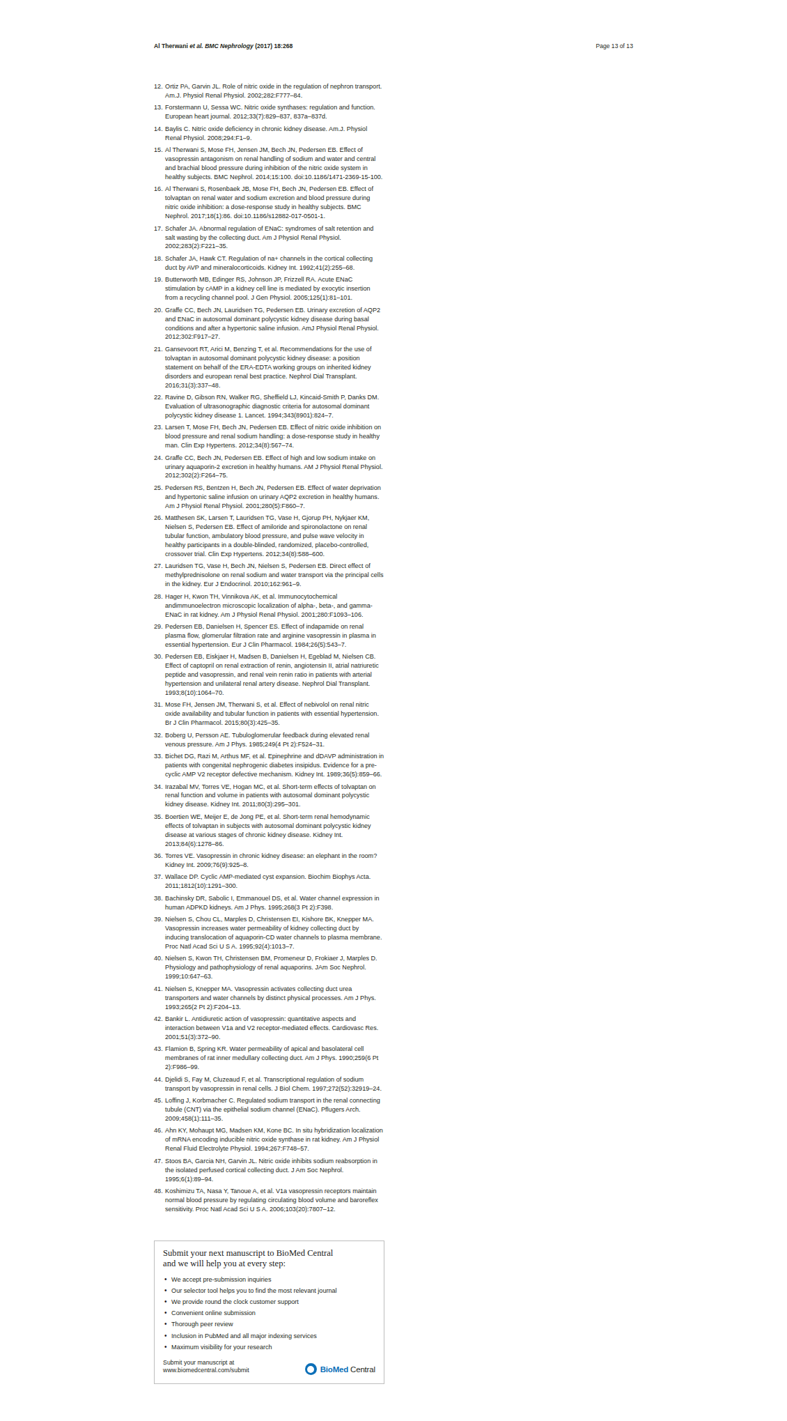Al Therwani et al. BMC Nephrology (2017) 18:268
Page 13 of 13
Ortiz PA, Garvin JL. Role of nitric oxide in the regulation of nephron transport. Am.J. Physiol Renal Physiol. 2002;282:F777–84.
Forstermann U, Sessa WC. Nitric oxide synthases: regulation and function. European heart journal. 2012;33(7):829–837, 837a–837d.
Baylis C. Nitric oxide deficiency in chronic kidney disease. Am.J. Physiol Renal Physiol. 2008;294:F1–9.
Al Therwani S, Mose FH, Jensen JM, Bech JN, Pedersen EB. Effect of vasopressin antagonism on renal handling of sodium and water and central and brachial blood pressure during inhibition of the nitric oxide system in healthy subjects. BMC Nephrol. 2014;15:100. doi:10.1186/1471-2369-15-100.
Al Therwani S, Rosenbaek JB, Mose FH, Bech JN, Pedersen EB. Effect of tolvaptan on renal water and sodium excretion and blood pressure during nitric oxide inhibition: a dose-response study in healthy subjects. BMC Nephrol. 2017;18(1):86. doi:10.1186/s12882-017-0501-1.
Schafer JA. Abnormal regulation of ENaC: syndromes of salt retention and salt wasting by the collecting duct. Am J Physiol Renal Physiol. 2002;283(2):F221–35.
Schafer JA, Hawk CT. Regulation of na+ channels in the cortical collecting duct by AVP and mineralocorticoids. Kidney Int. 1992;41(2):255–68.
Butterworth MB, Edinger RS, Johnson JP, Frizzell RA. Acute ENaC stimulation by cAMP in a kidney cell line is mediated by exocytic insertion from a recycling channel pool. J Gen Physiol. 2005;125(1):81–101.
Graffe CC, Bech JN, Lauridsen TG, Pedersen EB. Urinary excretion of AQP2 and ENaC in autosomal dominant polycystic kidney disease during basal conditions and after a hypertonic saline infusion. AmJ Physiol Renal Physiol. 2012;302:F917–27.
Gansevoort RT, Arici M, Benzing T, et al. Recommendations for the use of tolvaptan in autosomal dominant polycystic kidney disease: a position statement on behalf of the ERA-EDTA working groups on inherited kidney disorders and european renal best practice. Nephrol Dial Transplant. 2016;31(3):337–48.
Ravine D, Gibson RN, Walker RG, Sheffield LJ, Kincaid-Smith P, Danks DM. Evaluation of ultrasonographic diagnostic criteria for autosomal dominant polycystic kidney disease 1. Lancet. 1994;343(8901):824–7.
Larsen T, Mose FH, Bech JN, Pedersen EB. Effect of nitric oxide inhibition on blood pressure and renal sodium handling: a dose-response study in healthy man. Clin Exp Hypertens. 2012;34(8):567–74.
Graffe CC, Bech JN, Pedersen EB. Effect of high and low sodium intake on urinary aquaporin-2 excretion in healthy humans. AM J Physiol Renal Physiol. 2012;302(2):F264–75.
Pedersen RS, Bentzen H, Bech JN, Pedersen EB. Effect of water deprivation and hypertonic saline infusion on urinary AQP2 excretion in healthy humans. Am J Physiol Renal Physiol. 2001;280(5):F860–7.
Matthesen SK, Larsen T, Lauridsen TG, Vase H, Gjorup PH, Nykjaer KM, Nielsen S, Pedersen EB. Effect of amiloride and spironolactone on renal tubular function, ambulatory blood pressure, and pulse wave velocity in healthy participants in a double-blinded, randomized, placebo-controlled, crossover trial. Clin Exp Hypertens. 2012;34(8):588–600.
Lauridsen TG, Vase H, Bech JN, Nielsen S, Pedersen EB. Direct effect of methylprednisolone on renal sodium and water transport via the principal cells in the kidney. Eur J Endocrinol. 2010;162:961–9.
Hager H, Kwon TH, Vinnikova AK, et al. Immunocytochemical andimmunoelectron microscopic localization of alpha-, beta-, and gamma-ENaC in rat kidney. Am J Physiol Renal Physiol. 2001;280:F1093–106.
Pedersen EB, Danielsen H, Spencer ES. Effect of indapamide on renal plasma flow, glomerular filtration rate and arginine vasopressin in plasma in essential hypertension. Eur J Clin Pharmacol. 1984;26(5):543–7.
Pedersen EB, Eiskjaer H, Madsen B, Danielsen H, Egeblad M, Nielsen CB. Effect of captopril on renal extraction of renin, angiotensin II, atrial natriuretic peptide and vasopressin, and renal vein renin ratio in patients with arterial hypertension and unilateral renal artery disease. Nephrol Dial Transplant. 1993;8(10):1064–70.
Mose FH, Jensen JM, Therwani S, et al. Effect of nebivolol on renal nitric oxide availability and tubular function in patients with essential hypertension. Br J Clin Pharmacol. 2015;80(3):425–35.
Boberg U, Persson AE. Tubuloglomerular feedback during elevated renal venous pressure. Am J Phys. 1985;249(4 Pt 2):F524–31.
Bichet DG, Razi M, Arthus MF, et al. Epinephrine and dDAVP administration in patients with congenital nephrogenic diabetes insipidus. Evidence for a pre-cyclic AMP V2 receptor defective mechanism. Kidney Int. 1989;36(5):859–66.
Irazabal MV, Torres VE, Hogan MC, et al. Short-term effects of tolvaptan on renal function and volume in patients with autosomal dominant polycystic kidney disease. Kidney Int. 2011;80(3):295–301.
Boertien WE, Meijer E, de Jong PE, et al. Short-term renal hemodynamic effects of tolvaptan in subjects with autosomal dominant polycystic kidney disease at various stages of chronic kidney disease. Kidney Int. 2013;84(6):1278–86.
Torres VE. Vasopressin in chronic kidney disease: an elephant in the room? Kidney Int. 2009;76(9):925–8.
Wallace DP. Cyclic AMP-mediated cyst expansion. Biochim Biophys Acta. 2011;1812(10):1291–300.
Bachinsky DR, Sabolic I, Emmanouel DS, et al. Water channel expression in human ADPKD kidneys. Am J Phys. 1995;268(3 Pt 2):F398.
Nielsen S, Chou CL, Marples D, Christensen EI, Kishore BK, Knepper MA. Vasopressin increases water permeability of kidney collecting duct by inducing translocation of aquaporin-CD water channels to plasma membrane. Proc Natl Acad Sci U S A. 1995;92(4):1013–7.
Nielsen S, Kwon TH, Christensen BM, Promeneur D, Frokiaer J, Marples D. Physiology and pathophysiology of renal aquaporins. JAm Soc Nephrol. 1999;10:647–63.
Nielsen S, Knepper MA. Vasopressin activates collecting duct urea transporters and water channels by distinct physical processes. Am J Phys. 1993;265(2 Pt 2):F204–13.
Bankir L. Antidiuretic action of vasopressin: quantitative aspects and interaction between V1a and V2 receptor-mediated effects. Cardiovasc Res. 2001;51(3):372–90.
Flamion B, Spring KR. Water permeability of apical and basolateral cell membranes of rat inner medullary collecting duct. Am J Phys. 1990;259(6 Pt 2):F986–99.
Djelidi S, Fay M, Cluzeaud F, et al. Transcriptional regulation of sodium transport by vasopressin in renal cells. J Biol Chem. 1997;272(52):32919–24.
Loffing J, Korbmacher C. Regulated sodium transport in the renal connecting tubule (CNT) via the epithelial sodium channel (ENaC). Pflugers Arch. 2009;458(1):111–35.
Ahn KY, Mohaupt MG, Madsen KM, Kone BC. In situ hybridization localization of mRNA encoding inducible nitric oxide synthase in rat kidney. Am J Physiol Renal Fluid Electrolyte Physiol. 1994;267:F748–57.
Stoos BA, Garcia NH, Garvin JL. Nitric oxide inhibits sodium reabsorption in the isolated perfused cortical collecting duct. J Am Soc Nephrol. 1995;6(1):89–94.
Koshimizu TA, Nasa Y, Tanoue A, et al. V1a vasopressin receptors maintain normal blood pressure by regulating circulating blood volume and baroreflex sensitivity. Proc Natl Acad Sci U S A. 2006;103(20):7807–12.
Submit your next manuscript to BioMed Central
and we will help you at every step:
We accept pre-submission inquiries
Our selector tool helps you to find the most relevant journal
We provide round the clock customer support
Convenient online submission
Thorough peer review
Inclusion in PubMed and all major indexing services
Maximum visibility for your research
Submit your manuscript at
www.biomedcentral.com/submit
Bio Med Central